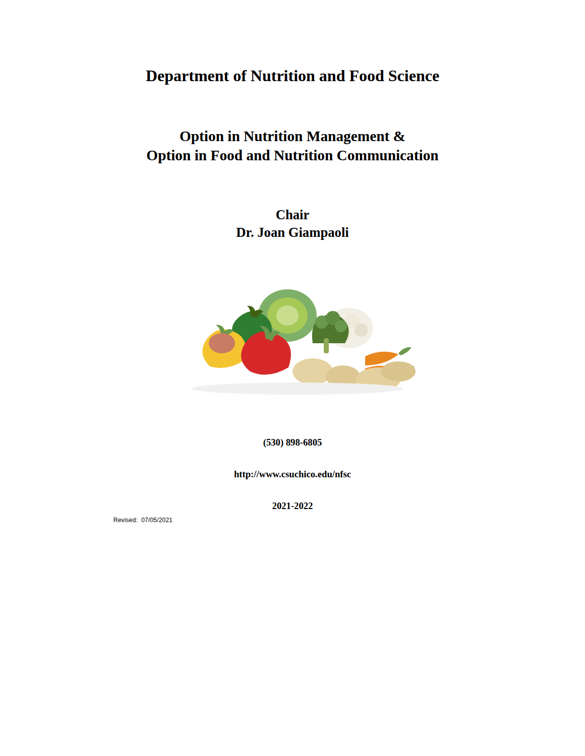Department of Nutrition and Food Science
Option in Nutrition Management &
Option in Food and Nutrition Communication
Chair
Dr. Joan Giampaoli
Assorted fresh vegetables
(530) 898-6805
http://www.csuchico.edu/nfsc
2021-2022
Revised: 07/05/2021